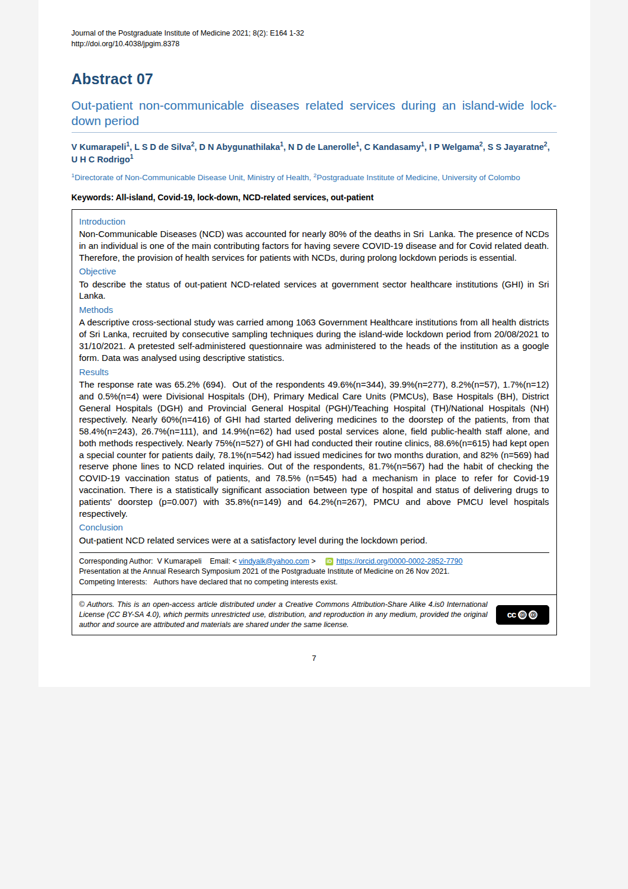Journal of the Postgraduate Institute of Medicine 2021; 8(2): E164 1-32
http://doi.org/10.4038/jpgim.8378
Abstract 07
Out-patient non-communicable diseases related services during an island-wide lock-down period
V Kumarapeli1, L S D de Silva2, D N Abygunathilaka1, N D de Lanerolle1, C Kandasamy1, I P Welgama2, S S Jayaratne2, U H C Rodrigo1
1Directorate of Non-Communicable Disease Unit, Ministry of Health, 2Postgraduate Institute of Medicine, University of Colombo
Keywords: All-island, Covid-19, lock-down, NCD-related services, out-patient
Introduction
Non-Communicable Diseases (NCD) was accounted for nearly 80% of the deaths in Sri Lanka. The presence of NCDs in an individual is one of the main contributing factors for having severe COVID-19 disease and for Covid related death. Therefore, the provision of health services for patients with NCDs, during prolong lockdown periods is essential.
Objective
To describe the status of out-patient NCD-related services at government sector healthcare institutions (GHI) in Sri Lanka.
Methods
A descriptive cross-sectional study was carried among 1063 Government Healthcare institutions from all health districts of Sri Lanka, recruited by consecutive sampling techniques during the island-wide lockdown period from 20/08/2021 to 31/10/2021. A pretested self-administered questionnaire was administered to the heads of the institution as a google form. Data was analysed using descriptive statistics.
Results
The response rate was 65.2% (694). Out of the respondents 49.6%(n=344), 39.9%(n=277), 8.2%(n=57), 1.7%(n=12) and 0.5%(n=4) were Divisional Hospitals (DH), Primary Medical Care Units (PMCUs), Base Hospitals (BH), District General Hospitals (DGH) and Provincial General Hospital (PGH)/Teaching Hospital (TH)/National Hospitals (NH) respectively. Nearly 60%(n=416) of GHI had started delivering medicines to the doorstep of the patients, from that 58.4%(n=243), 26.7%(n=111), and 14.9%(n=62) had used postal services alone, field public-health staff alone, and both methods respectively. Nearly 75%(n=527) of GHI had conducted their routine clinics, 88.6%(n=615) had kept open a special counter for patients daily, 78.1%(n=542) had issued medicines for two months duration, and 82% (n=569) had reserve phone lines to NCD related inquiries. Out of the respondents, 81.7%(n=567) had the habit of checking the COVID-19 vaccination status of patients, and 78.5% (n=545) had a mechanism in place to refer for Covid-19 vaccination. There is a statistically significant association between type of hospital and status of delivering drugs to patients' doorstep (p=0.007) with 35.8%(n=149) and 64.2%(n=267), PMCU and above PMCU level hospitals respectively.
Conclusion
Out-patient NCD related services were at a satisfactory level during the lockdown period.
Corresponding Author: V Kumarapeli Email: < vindyalk@yahoo.com > iD https://orcid.org/0000-0002-2852-7790
Presentation at the Annual Research Symposium 2021 of the Postgraduate Institute of Medicine on 26 Nov 2021.
Competing Interests: Authors have declared that no competing interests exist.
© Authors. This is an open-access article distributed under a Creative Commons Attribution-Share Alike 4.is0 International License (CC BY-SA 4.0), which permits unrestricted use, distribution, and reproduction in any medium, provided the original author and source are attributed and materials are shared under the same license.
cc ⒹⒹ
7